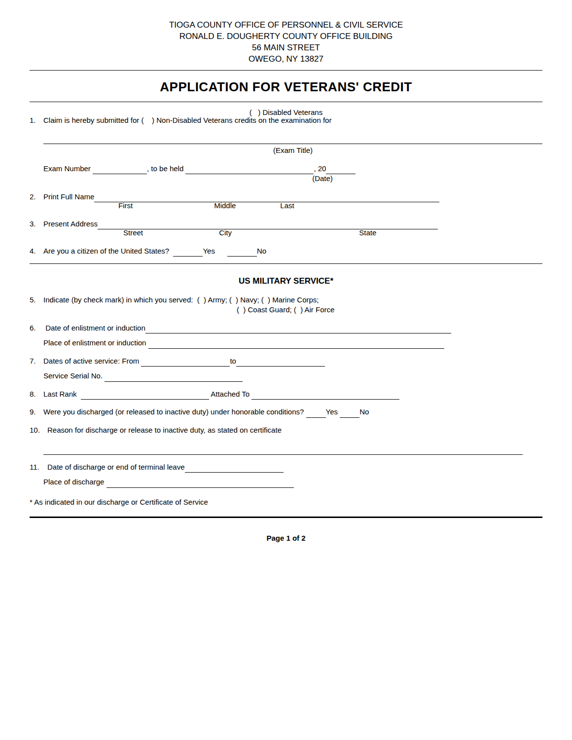TIOGA COUNTY OFFICE OF PERSONNEL & CIVIL SERVICE
RONALD E. DOUGHERTY COUNTY OFFICE BUILDING
56 MAIN STREET
OWEGO, NY 13827
APPLICATION FOR VETERANS' CREDIT
( ) Disabled Veterans
1. Claim is hereby submitted for ( ) Non-Disabled Veterans credits on the examination for
(Exam Title)
Exam Number , to be held , 20 (Date)
2. Print Full Name
First Middle Last
3. Present Address
Street City State
4. Are you a citizen of the United States? Yes No
US MILITARY SERVICE*
5. Indicate (by check mark) in which you served: ( ) Army; ( ) Navy; ( ) Marine Corps;
( ) Coast Guard; ( ) Air Force
6. Date of enlistment or induction
Place of enlistment or induction
7. Dates of active service: From to
Service Serial No.
8. Last Rank Attached To
9. Were you discharged (or released to inactive duty) under honorable conditions? Yes No
10. Reason for discharge or release to inactive duty, as stated on certificate
11. Date of discharge or end of terminal leave
Place of discharge
* As indicated in our discharge or Certificate of Service
Page 1 of 2